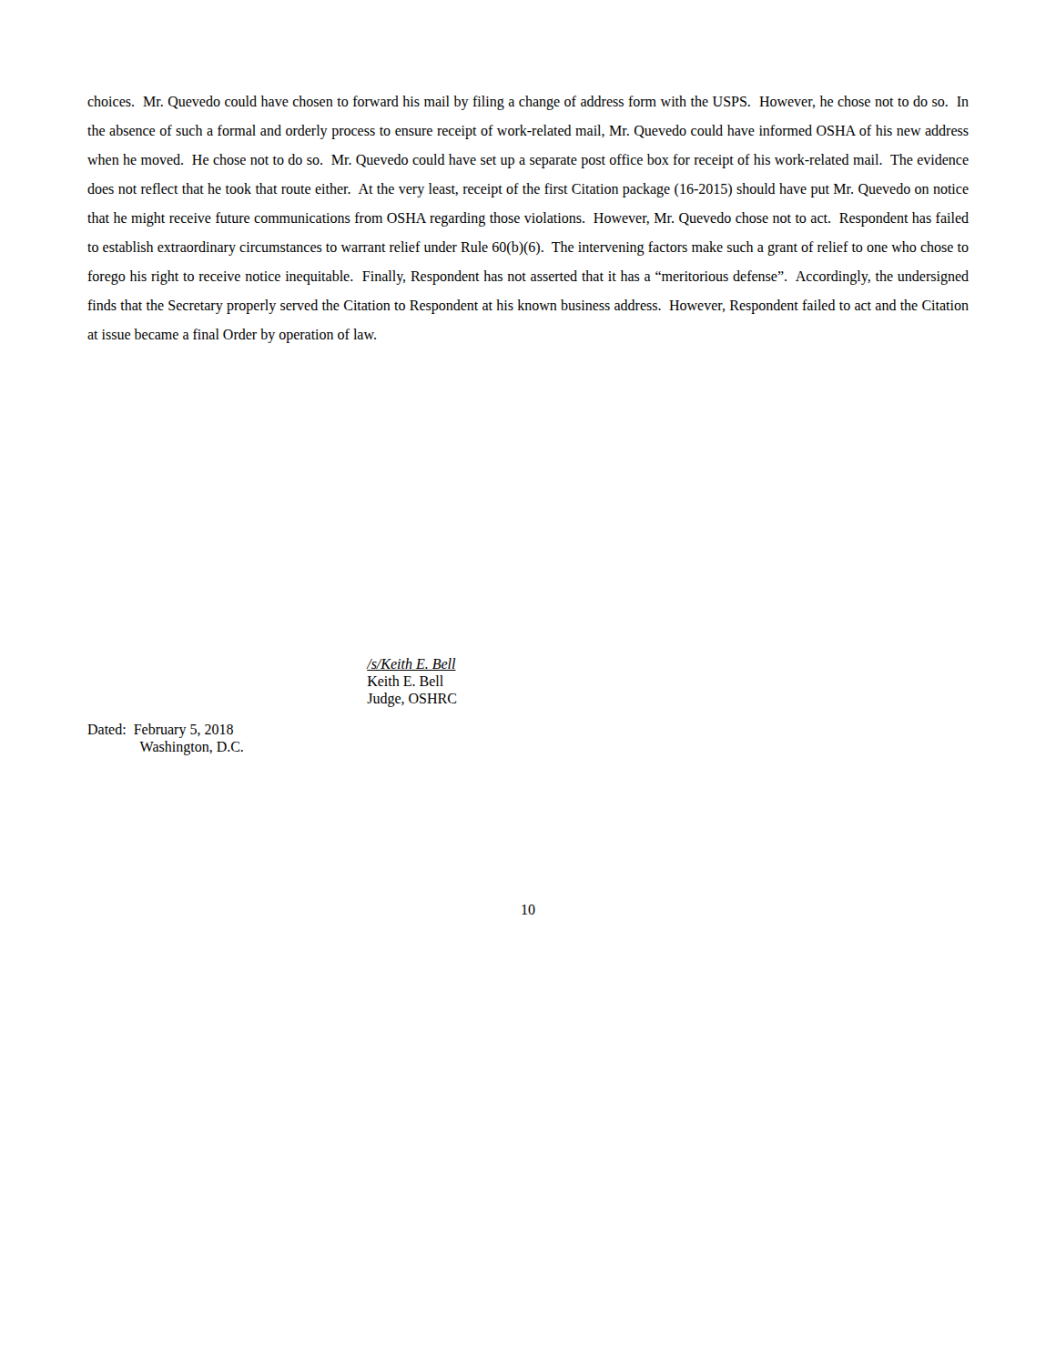choices. Mr. Quevedo could have chosen to forward his mail by filing a change of address form with the USPS. However, he chose not to do so. In the absence of such a formal and orderly process to ensure receipt of work-related mail, Mr. Quevedo could have informed OSHA of his new address when he moved. He chose not to do so. Mr. Quevedo could have set up a separate post office box for receipt of his work-related mail. The evidence does not reflect that he took that route either. At the very least, receipt of the first Citation package (16-2015) should have put Mr. Quevedo on notice that he might receive future communications from OSHA regarding those violations. However, Mr. Quevedo chose not to act. Respondent has failed to establish extraordinary circumstances to warrant relief under Rule 60(b)(6). The intervening factors make such a grant of relief to one who chose to forego his right to receive notice inequitable. Finally, Respondent has not asserted that it has a “meritorious defense”. Accordingly, the undersigned finds that the Secretary properly served the Citation to Respondent at his known business address. However, Respondent failed to act and the Citation at issue became a final Order by operation of law.
/s/Keith E. Bell
Keith E. Bell
Judge, OSHRC
Dated: February 5, 2018
Washington, D.C.
10